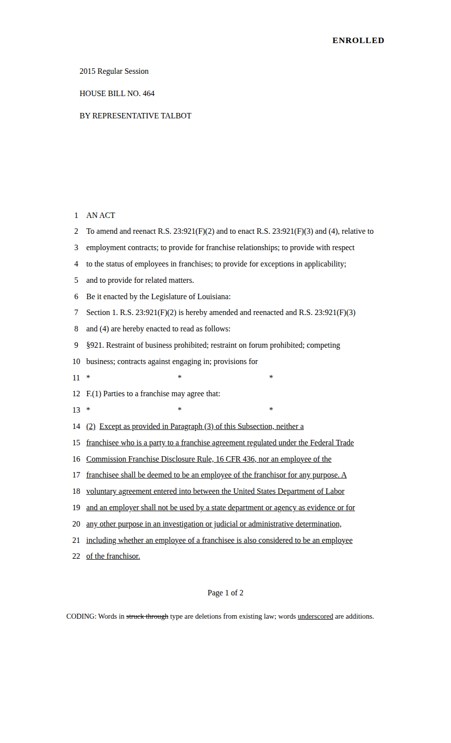ENROLLED
2015 Regular Session
HOUSE BILL NO. 464
BY REPRESENTATIVE TALBOT
| 1 | AN ACT |
| 2 | To amend and reenact R.S. 23:921(F)(2) and to enact R.S. 23:921(F)(3) and (4), relative to |
| 3 | employment contracts; to provide for franchise relationships; to provide with respect |
| 4 | to the status of employees in franchises; to provide for exceptions in applicability; |
| 5 | and to provide for related matters. |
| 6 | Be it enacted by the Legislature of Louisiana: |
| 7 | Section 1. R.S. 23:921(F)(2) is hereby amended and reenacted and R.S. 23:921(F)(3) |
| 8 | and (4) are hereby enacted to read as follows: |
| 9 | §921. Restraint of business prohibited; restraint on forum prohibited; competing |
| 10 | business; contracts against engaging in; provisions for |
| 11 | * * * |
| 12 | F.(1) Parties to a franchise may agree that: |
| 13 | * * * |
| 14 | (2) Except as provided in Paragraph (3) of this Subsection, neither a |
| 15 | franchisee who is a party to a franchise agreement regulated under the Federal Trade |
| 16 | Commission Franchise Disclosure Rule, 16 CFR 436, nor an employee of the |
| 17 | franchisee shall be deemed to be an employee of the franchisor for any purpose. A |
| 18 | voluntary agreement entered into between the United States Department of Labor |
| 19 | and an employer shall not be used by a state department or agency as evidence or for |
| 20 | any other purpose in an investigation or judicial or administrative determination, |
| 21 | including whether an employee of a franchisee is also considered to be an employee |
| 22 | of the franchisor. |
Page 1 of 2
CODING: Words in struck through type are deletions from existing law; words underscored are additions.